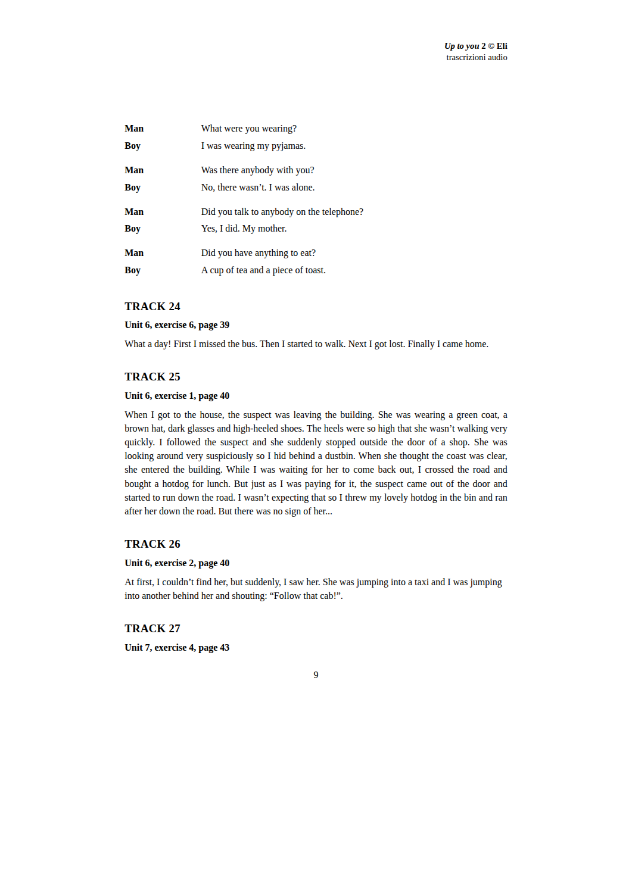Up to you 2 © Eli
trascrizioni audio
| Man | What were you wearing? |
| Boy | I was wearing my pyjamas. |
| Man | Was there anybody with you? |
| Boy | No, there wasn’t. I was alone. |
| Man | Did you talk to anybody on the telephone? |
| Boy | Yes, I did. My mother. |
| Man | Did you have anything to eat? |
| Boy | A cup of tea and a piece of toast. |
TRACK 24
Unit 6, exercise 6, page 39
What a day! First I missed the bus. Then I started to walk. Next I got lost. Finally I came home.
TRACK 25
Unit 6, exercise 1, page 40
When I got to the house, the suspect was leaving the building. She was wearing a green coat, a brown hat, dark glasses and high-heeled shoes. The heels were so high that she wasn’t walking very quickly. I followed the suspect and she suddenly stopped outside the door of a shop. She was looking around very suspiciously so I hid behind a dustbin. When she thought the coast was clear, she entered the building. While I was waiting for her to come back out, I crossed the road and bought a hotdog for lunch. But just as I was paying for it, the suspect came out of the door and started to run down the road. I wasn’t expecting that so I threw my lovely hotdog in the bin and ran after her down the road. But there was no sign of her...
TRACK 26
Unit 6, exercise 2, page 40
At first, I couldn’t find her, but suddenly, I saw her. She was jumping into a taxi and I was jumping into another behind her and shouting: “Follow that cab!”.
TRACK 27
Unit 7, exercise 4, page 43
9